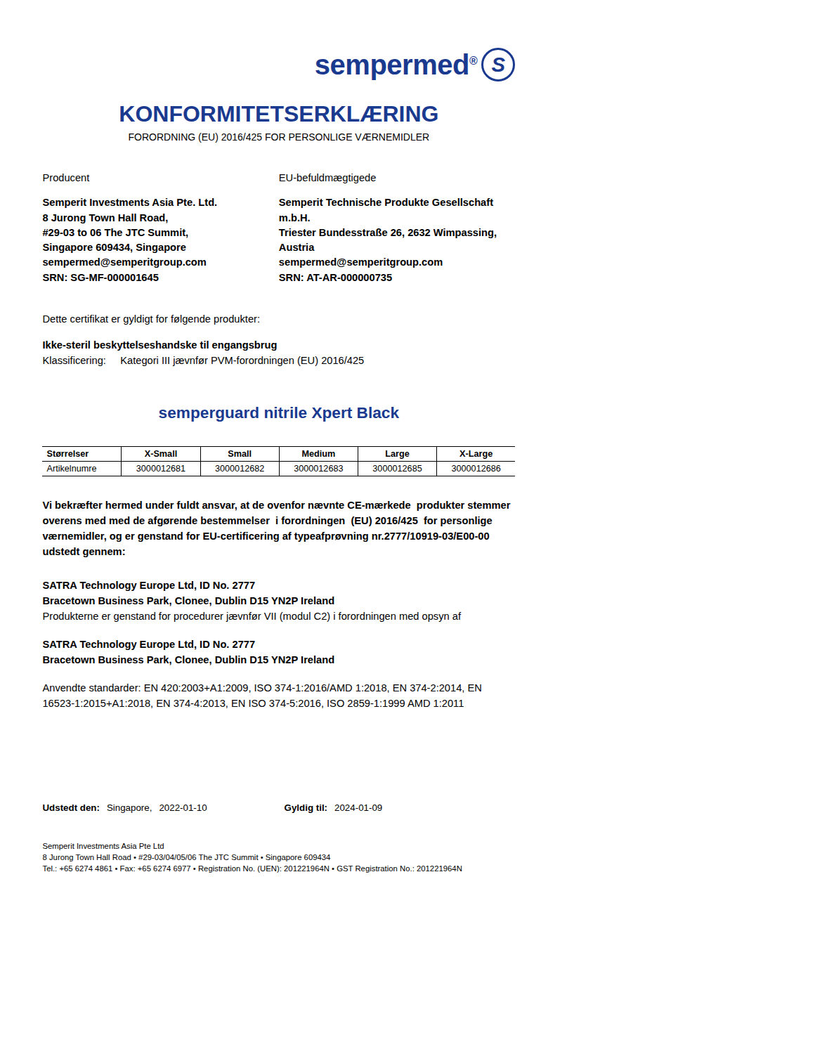sempermed®
KONFORMITETSERKLÆRING
FORORDNING (EU) 2016/425 FOR PERSONLIGE VÆRNEMIDLER
| Producent | EU-befuldmægtigede |
| Semperit Investments Asia Pte. Ltd. 8 Jurong Town Hall Road, #29-03 to 06 The JTC Summit, Singapore 609434, Singapore sempermed@semperitgroup.com SRN: SG-MF-000001645 | Semperit Technische Produkte Gesellschaft m.b.H. Triester Bundesstraße 26, 2632 Wimpassing, Austria sempermed@semperitgroup.com SRN: AT-AR-000000735 |
Dette certifikat er gyldigt for følgende produkter:
Ikke-steril beskyttelseshandske til engangsbrug
Klassificering: Kategori III jævnfør PVM-forordningen (EU) 2016/425
semperguard nitrile Xpert Black
| Størrelser | X-Small | Small | Medium | Large | X-Large |
| --- | --- | --- | --- | --- | --- |
| Artikelnumre | 3000012681 | 3000012682 | 3000012683 | 3000012685 | 3000012686 |
Vi bekræfter hermed under fuldt ansvar, at de ovenfor nævnte CE-mærkede produkter stemmer overens med med de afgørende bestemmelser i forordningen (EU) 2016/425 for personlige værnemidler, og er genstand for EU-certificering af typeafprøvning nr.2777/10919-03/E00-00 udstedt gennem:
SATRA Technology Europe Ltd, ID No. 2777
Bracetown Business Park, Clonee, Dublin D15 YN2P Ireland
Produkterne er genstand for procedurer jævnfør VII (modul C2) i forordningen med opsyn af
SATRA Technology Europe Ltd, ID No. 2777
Bracetown Business Park, Clonee, Dublin D15 YN2P Ireland
Anvendte standarder: EN 420:2003+A1:2009, ISO 374-1:2016/AMD 1:2018, EN 374-2:2014, EN 16523-1:2015+A1:2018, EN 374-4:2013, EN ISO 374-5:2016, ISO 2859-1:1999 AMD 1:2011
| Udstedt den: | Singapore, | 2022-01-10 | | Gyldig til: | 2024-01-09 |
Semperit Investments Asia Pte Ltd
8 Jurong Town Hall Road • #29-03/04/05/06 The JTC Summit • Singapore 609434
Tel.: +65 6274 4861 • Fax: +65 6274 6977 • Registration No. (UEN): 201221964N • GST Registration No.: 201221964N